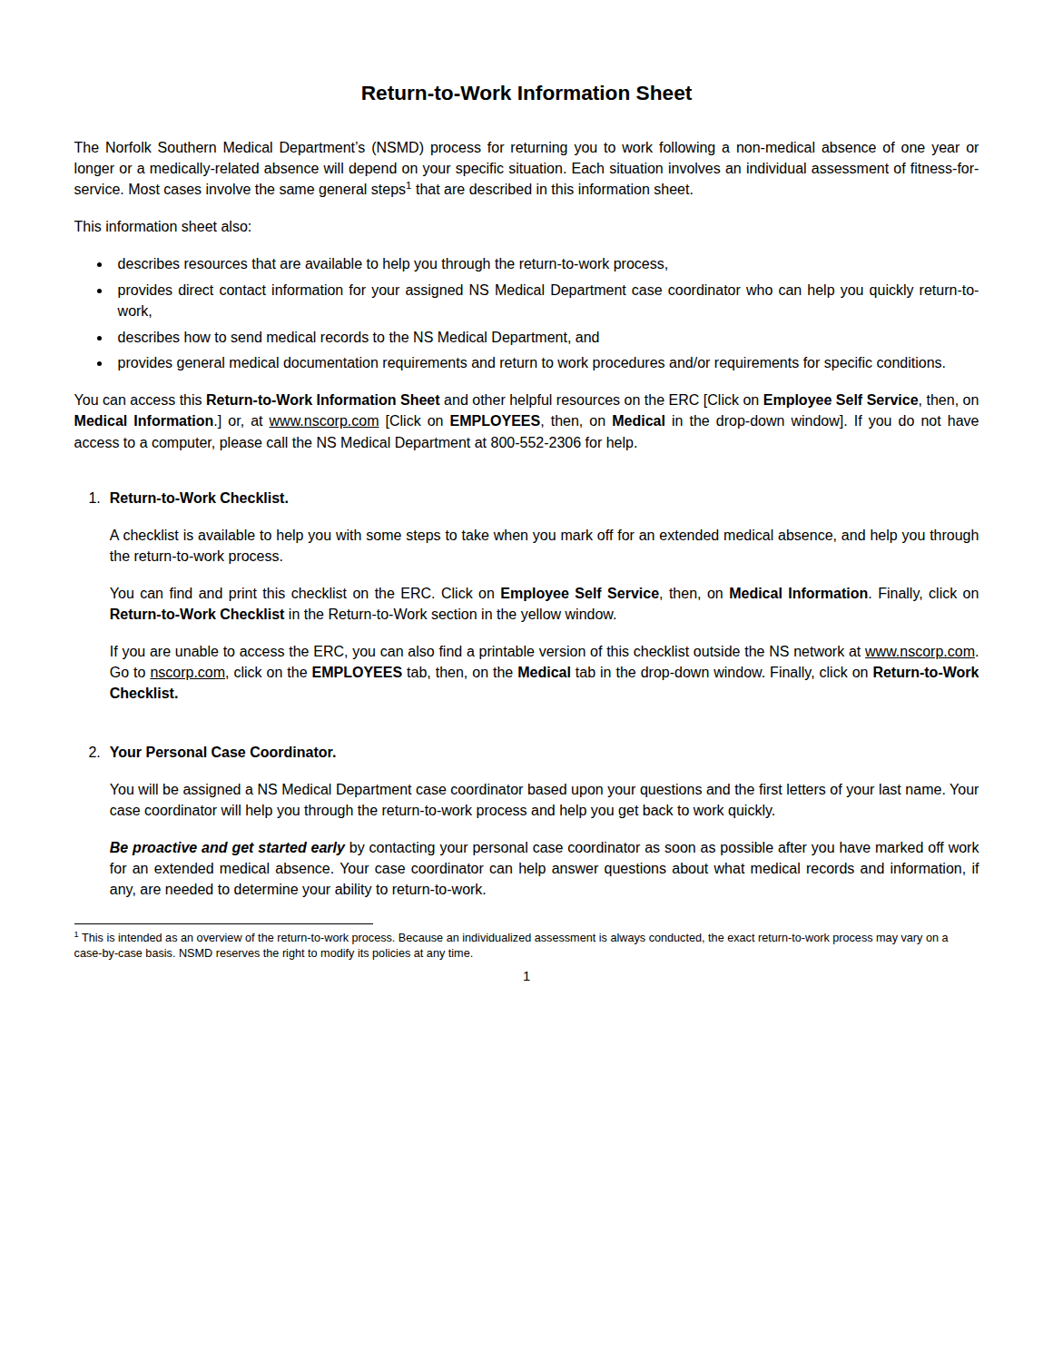Return-to-Work Information Sheet
The Norfolk Southern Medical Department’s (NSMD) process for returning you to work following a non-medical absence of one year or longer or a medically-related absence will depend on your specific situation. Each situation involves an individual assessment of fitness-for-service. Most cases involve the same general steps1 that are described in this information sheet.
This information sheet also:
describes resources that are available to help you through the return-to-work process,
provides direct contact information for your assigned NS Medical Department case coordinator who can help you quickly return-to-work,
describes how to send medical records to the NS Medical Department, and
provides general medical documentation requirements and return to work procedures and/or requirements for specific conditions.
You can access this Return-to-Work Information Sheet and other helpful resources on the ERC [Click on Employee Self Service, then, on Medical Information.] or, at www.nscorp.com [Click on EMPLOYEES, then, on Medical in the drop-down window]. If you do not have access to a computer, please call the NS Medical Department at 800-552-2306 for help.
Return-to-Work Checklist.
A checklist is available to help you with some steps to take when you mark off for an extended medical absence, and help you through the return-to-work process.
You can find and print this checklist on the ERC. Click on Employee Self Service, then, on Medical Information. Finally, click on Return-to-Work Checklist in the Return-to-Work section in the yellow window.
If you are unable to access the ERC, you can also find a printable version of this checklist outside the NS network at www.nscorp.com. Go to nscorp.com, click on the EMPLOYEES tab, then, on the Medical tab in the drop-down window. Finally, click on Return-to-Work Checklist.
Your Personal Case Coordinator.
You will be assigned a NS Medical Department case coordinator based upon your questions and the first letters of your last name. Your case coordinator will help you through the return-to-work process and help you get back to work quickly.
Be proactive and get started early by contacting your personal case coordinator as soon as possible after you have marked off work for an extended medical absence. Your case coordinator can help answer questions about what medical records and information, if any, are needed to determine your ability to return-to-work.
1 This is intended as an overview of the return-to-work process. Because an individualized assessment is always conducted, the exact return-to-work process may vary on a case-by-case basis. NSMD reserves the right to modify its policies at any time.
1